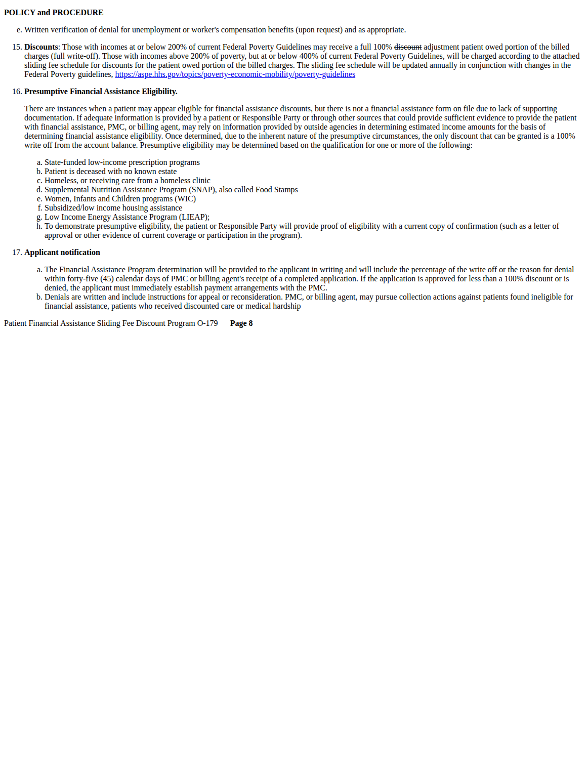POLICY and PROCEDURE
Written verification of denial for unemployment or worker's compensation benefits (upon request) and as appropriate.
Discounts: Those with incomes at or below 200% of current Federal Poverty Guidelines may receive a full 100% discount adjustment patient owed portion of the billed charges (full write-off). Those with incomes above 200% of poverty, but at or below 400% of current Federal Poverty Guidelines, will be charged according to the attached sliding fee schedule for discounts for the patient owed portion of the billed charges. The sliding fee schedule will be updated annually in conjunction with changes in the Federal Poverty guidelines, https://aspe.hhs.gov/topics/poverty-economic-mobility/poverty-guidelines
Presumptive Financial Assistance Eligibility.
There are instances when a patient may appear eligible for financial assistance discounts, but there is not a financial assistance form on file due to lack of supporting documentation. If adequate information is provided by a patient or Responsible Party or through other sources that could provide sufficient evidence to provide the patient with financial assistance, PMC, or billing agent, may rely on information provided by outside agencies in determining estimated income amounts for the basis of determining financial assistance eligibility. Once determined, due to the inherent nature of the presumptive circumstances, the only discount that can be granted is a 100% write off from the account balance. Presumptive eligibility may be determined based on the qualification for one or more of the following:
State-funded low-income prescription programs
Patient is deceased with no known estate
Homeless, or receiving care from a homeless clinic
Supplemental Nutrition Assistance Program (SNAP), also called Food Stamps
Women, Infants and Children programs (WIC)
Subsidized/low income housing assistance
Low Income Energy Assistance Program (LIEAP);
To demonstrate presumptive eligibility, the patient or Responsible Party will provide proof of eligibility with a current copy of confirmation (such as a letter of approval or other evidence of current coverage or participation in the program).
Applicant notification
The Financial Assistance Program determination will be provided to the applicant in writing and will include the percentage of the write off or the reason for denial within forty-five (45) calendar days of PMC or billing agent's receipt of a completed application. If the application is approved for less than a 100% discount or is denied, the applicant must immediately establish payment arrangements with the PMC.
Denials are written and include instructions for appeal or reconsideration. PMC, or billing agent, may pursue collection actions against patients found ineligible for financial assistance, patients who received discounted care or medical hardship
Patient Financial Assistance Sliding Fee Discount Program O-179 Page 8